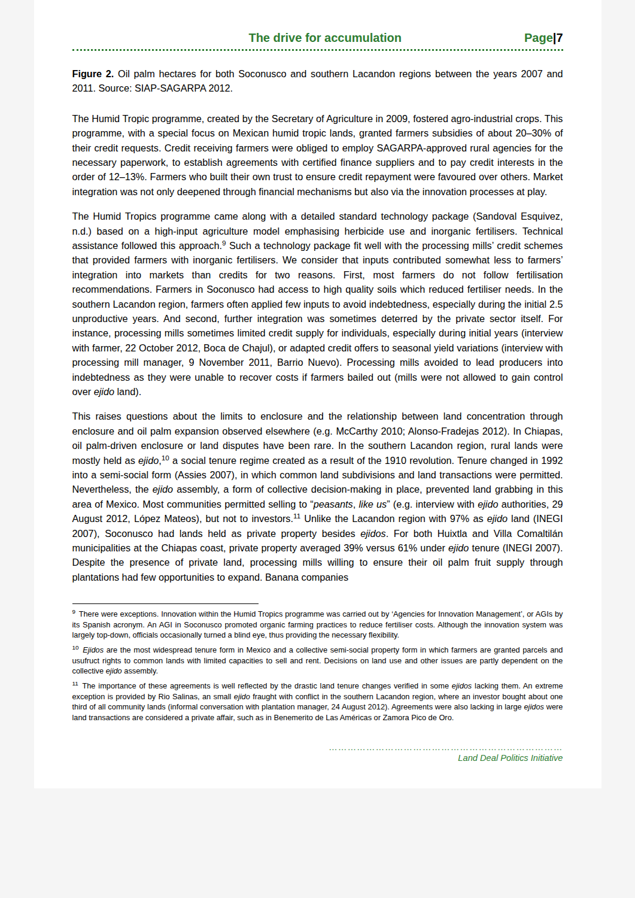The drive for accumulation Page|7
Figure 2. Oil palm hectares for both Soconusco and southern Lacandon regions between the years 2007 and 2011. Source: SIAP-SAGARPA 2012.
The Humid Tropic programme, created by the Secretary of Agriculture in 2009, fostered agro-industrial crops. This programme, with a special focus on Mexican humid tropic lands, granted farmers subsidies of about 20–30% of their credit requests. Credit receiving farmers were obliged to employ SAGARPA-approved rural agencies for the necessary paperwork, to establish agreements with certified finance suppliers and to pay credit interests in the order of 12–13%. Farmers who built their own trust to ensure credit repayment were favoured over others. Market integration was not only deepened through financial mechanisms but also via the innovation processes at play.
The Humid Tropics programme came along with a detailed standard technology package (Sandoval Esquivez, n.d.) based on a high-input agriculture model emphasising herbicide use and inorganic fertilisers. Technical assistance followed this approach.9 Such a technology package fit well with the processing mills’ credit schemes that provided farmers with inorganic fertilisers. We consider that inputs contributed somewhat less to farmers’ integration into markets than credits for two reasons. First, most farmers do not follow fertilisation recommendations. Farmers in Soconusco had access to high quality soils which reduced fertiliser needs. In the southern Lacandon region, farmers often applied few inputs to avoid indebtedness, especially during the initial 2.5 unproductive years. And second, further integration was sometimes deterred by the private sector itself. For instance, processing mills sometimes limited credit supply for individuals, especially during initial years (interview with farmer, 22 October 2012, Boca de Chajul), or adapted credit offers to seasonal yield variations (interview with processing mill manager, 9 November 2011, Barrio Nuevo). Processing mills avoided to lead producers into indebtedness as they were unable to recover costs if farmers bailed out (mills were not allowed to gain control over ejido land).
This raises questions about the limits to enclosure and the relationship between land concentration through enclosure and oil palm expansion observed elsewhere (e.g. McCarthy 2010; Alonso-Fradejas 2012). In Chiapas, oil palm-driven enclosure or land disputes have been rare. In the southern Lacandon region, rural lands were mostly held as ejido,10 a social tenure regime created as a result of the 1910 revolution. Tenure changed in 1992 into a semi-social form (Assies 2007), in which common land subdivisions and land transactions were permitted. Nevertheless, the ejido assembly, a form of collective decision-making in place, prevented land grabbing in this area of Mexico. Most communities permitted selling to “peasants, like us” (e.g. interview with ejido authorities, 29 August 2012, López Mateos), but not to investors.11 Unlike the Lacandon region with 97% as ejido land (INEGI 2007), Soconusco had lands held as private property besides ejidos. For both Huixtla and Villa Comaltilán municipalities at the Chiapas coast, private property averaged 39% versus 61% under ejido tenure (INEGI 2007). Despite the presence of private land, processing mills willing to ensure their oil palm fruit supply through plantations had few opportunities to expand. Banana companies
9 There were exceptions. Innovation within the Humid Tropics programme was carried out by ‘Agencies for Innovation Management’, or AGIs by its Spanish acronym. An AGI in Soconusco promoted organic farming practices to reduce fertiliser costs. Although the innovation system was largely top-down, officials occasionally turned a blind eye, thus providing the necessary flexibility.
10 Ejidos are the most widespread tenure form in Mexico and a collective semi-social property form in which farmers are granted parcels and usufruct rights to common lands with limited capacities to sell and rent. Decisions on land use and other issues are partly dependent on the collective ejido assembly.
11 The importance of these agreements is well reflected by the drastic land tenure changes verified in some ejidos lacking them. An extreme exception is provided by Rio Salinas, an small ejido fraught with conflict in the southern Lacandon region, where an investor bought about one third of all community lands (informal conversation with plantation manager, 24 August 2012). Agreements were also lacking in large ejidos were land transactions are considered a private affair, such as in Benemerito de Las Américas or Zamora Pico de Oro.
………………………………………………………………… Land Deal Politics Initiative